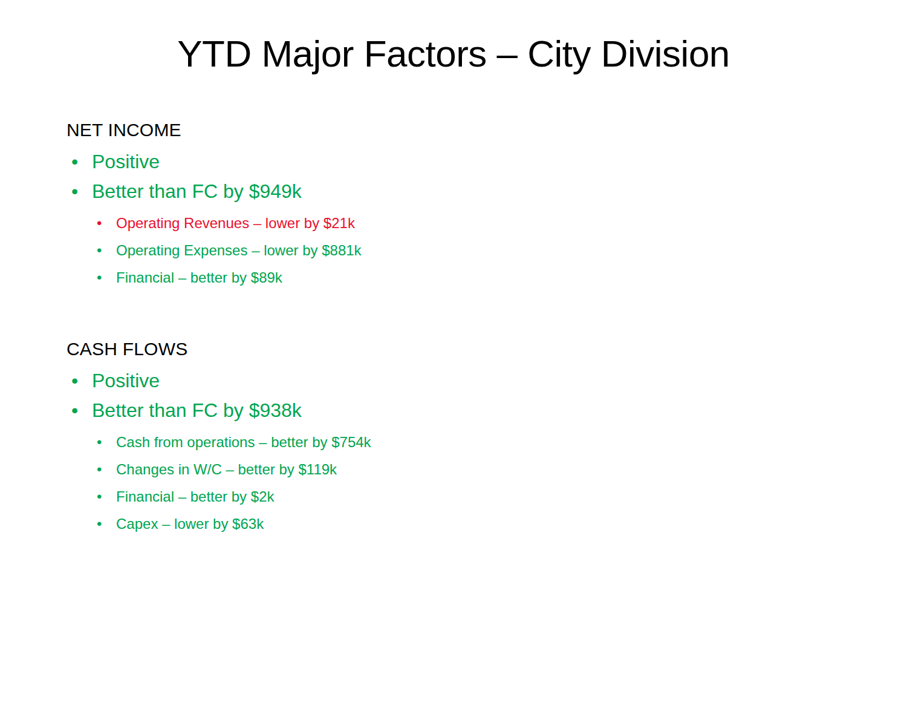YTD Major Factors – City Division
NET INCOME
Positive
Better than FC by $949k
Operating Revenues – lower by $21k
Operating Expenses – lower by $881k
Financial – better by $89k
CASH FLOWS
Positive
Better than FC by $938k
Cash from operations – better by $754k
Changes in W/C – better by $119k
Financial – better by $2k
Capex – lower by $63k